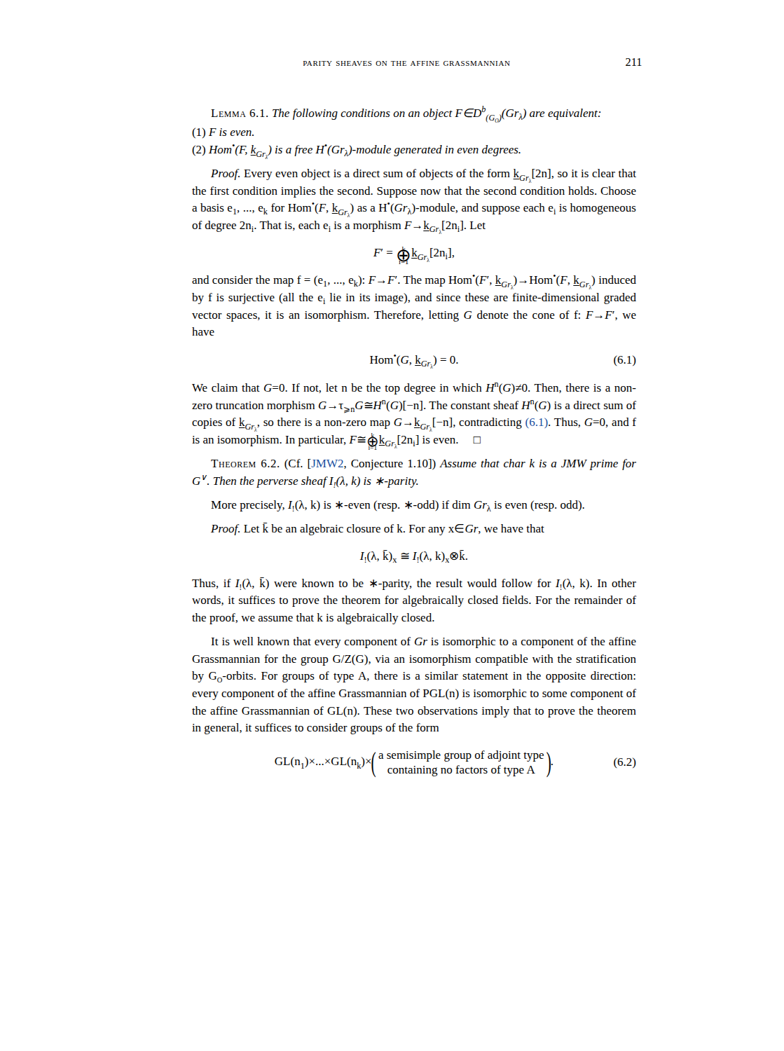parity sheaves on the affine grassmannian
211
Lemma 6.1. The following conditions on an object F∈Db(GO)(Grλ) are equivalent:
(1) F is even.
(2) Hom•(F, kGrλ) is a free H•(Grλ)-module generated in even degrees.
Proof. Every even object is a direct sum of objects of the form kGrλ[2n], so it is clear that the first condition implies the second. Suppose now that the second condition holds. Choose a basis e1, ..., ek for Hom•(F, kGrλ) as a H•(Grλ)-module, and suppose each ei is homogeneous of degree 2ni. That is, each ei is a morphism F→kGrλ[2ni]. Let
F′ = ⊕ki=1 kGrλ[2ni],
and consider the map f = (e1, ..., ek): F→F′. The map Hom•(F′, kGrλ)→Hom•(F, kGrλ) induced by f is surjective (all the ei lie in its image), and since these are finite-dimensional graded vector spaces, it is an isomorphism. Therefore, letting G denote the cone of f: F→F′, we have
Hom•(G, kGrλ) = 0. (6.1)
We claim that G=0. If not, let n be the top degree in which Hn(G)≠0. Then, there is a non-zero truncation morphism G→τ⩾nG≅Hn(G)[−n]. The constant sheaf Hn(G) is a direct sum of copies of kGrλ, so there is a non-zero map G→kGrλ[−n], contradicting (6.1). Thus, G=0, and f is an isomorphism. In particular, F≅⊕ki=1 kGrλ[2ni] is even. □
Theorem 6.2. (Cf. [JMW2, Conjecture 1.10]) Assume that char k is a JMW prime for G∨. Then the perverse sheaf I!(λ, k) is ∗-parity.
More precisely, I!(λ, k) is ∗-even (resp. ∗-odd) if dim Grλ is even (resp. odd).
Proof. Let k̄ be an algebraic closure of k. For any x∈Gr, we have that
I!(λ, k̄)x ≅ I!(λ, k)x⊗k̄.
Thus, if I!(λ, k̄) were known to be ∗-parity, the result would follow for I!(λ, k). In other words, it suffices to prove the theorem for algebraically closed fields. For the remainder of the proof, we assume that k is algebraically closed.
It is well known that every component of Gr is isomorphic to a component of the affine Grassmannian for the group G/Z(G), via an isomorphism compatible with the stratification by GO-orbits. For groups of type A, there is a similar statement in the opposite direction: every component of the affine Grassmannian of PGL(n) is isomorphic to some component of the affine Grassmannian of GL(n). These two observations imply that to prove the theorem in general, it suffices to consider groups of the form
GL(n1)×...×GL(nk)×a semisimple group of adjoint type
containing no factors of type A. (6.2)